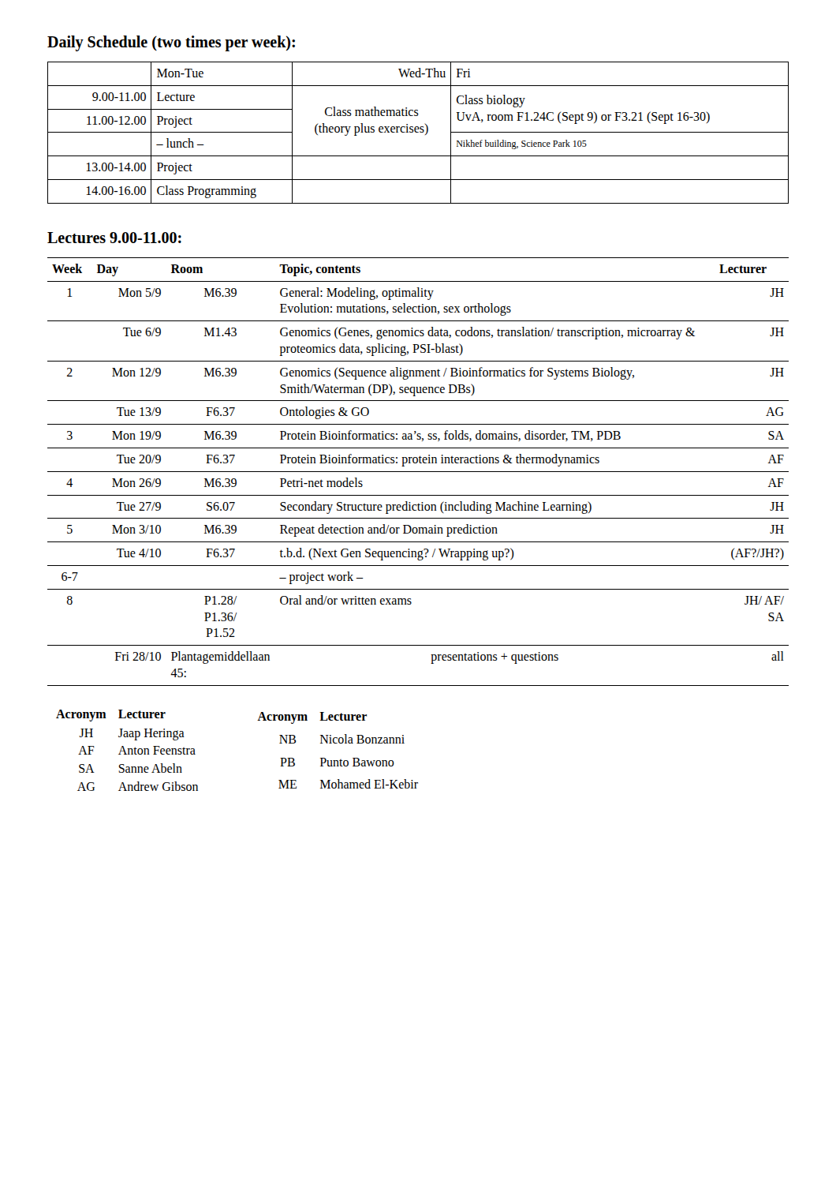Daily Schedule (two times per week):
| | Mon-Tue | Wed-Thu | Fri |
| 9.00-11.00 | Lecture | Class mathematics (theory plus exercises) | Class biology UvA, room F1.24C (Sept 9) or F3.21 (Sept 16-30) |
| 11.00-12.00 | Project |
| | – lunch – | Nikhef building, Science Park 105 |
| 13.00-14.00 | Project | | |
| 14.00-16.00 | Class Programming | | |
Lectures 9.00-11.00:
| Week | Day | Room | Topic, contents | Lecturer |
| --- | --- | --- | --- | --- |
| 1 | Mon 5/9 | M6.39 | General: Modeling, optimality Evolution: mutations, selection, sex orthologs | JH |
| | Tue 6/9 | M1.43 | Genomics (Genes, genomics data, codons, translation/ transcription, microarray & proteomics data, splicing, PSI-blast) | JH |
| 2 | Mon 12/9 | M6.39 | Genomics (Sequence alignment / Bioinformatics for Systems Biology, Smith/Waterman (DP), sequence DBs) | JH |
| | Tue 13/9 | F6.37 | Ontologies & GO | AG |
| 3 | Mon 19/9 | M6.39 | Protein Bioinformatics: aa’s, ss, folds, domains, disorder, TM, PDB | SA |
| | Tue 20/9 | F6.37 | Protein Bioinformatics: protein interactions & thermodynamics | AF |
| 4 | Mon 26/9 | M6.39 | Petri-net models | AF |
| | Tue 27/9 | S6.07 | Secondary Structure prediction (including Machine Learning) | JH |
| 5 | Mon 3/10 | M6.39 | Repeat detection and/or Domain prediction | JH |
| | Tue 4/10 | F6.37 | t.b.d. (Next Gen Sequencing? / Wrapping up?) | (AF?/JH?) |
| 6-7 | | | – project work – | |
| 8 | | P1.28/ P1.36/ P1.52 | Oral and/or written exams | JH/ AF/ SA |
| | Fri 28/10 | Plantagemiddellaan 45: | presentations + questions | all |
| Acronym | Lecturer |
| --- | --- |
| JH | Jaap Heringa |
| AF | Anton Feenstra |
| SA | Sanne Abeln |
| AG | Andrew Gibson |
| Acronym | Lecturer |
| --- | --- |
| NB | Nicola Bonzanni |
| PB | Punto Bawono |
| ME | Mohamed El-Kebir |